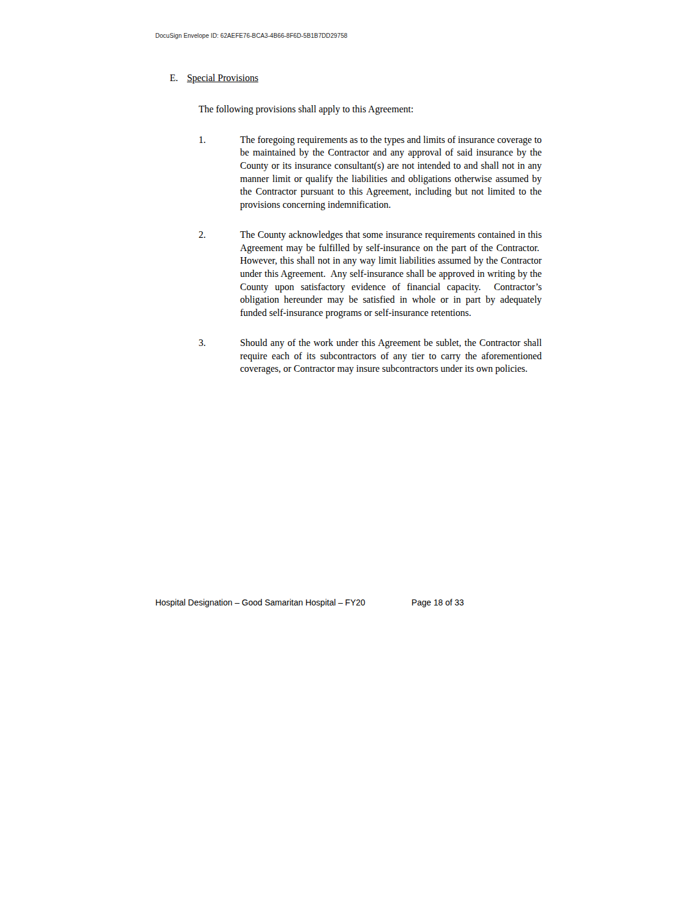DocuSign Envelope ID: 62AEFE76-BCA3-4B66-8F6D-5B1B7DD29758
E. Special Provisions
The following provisions shall apply to this Agreement:
1. The foregoing requirements as to the types and limits of insurance coverage to be maintained by the Contractor and any approval of said insurance by the County or its insurance consultant(s) are not intended to and shall not in any manner limit or qualify the liabilities and obligations otherwise assumed by the Contractor pursuant to this Agreement, including but not limited to the provisions concerning indemnification.
2. The County acknowledges that some insurance requirements contained in this Agreement may be fulfilled by self-insurance on the part of the Contractor. However, this shall not in any way limit liabilities assumed by the Contractor under this Agreement. Any self-insurance shall be approved in writing by the County upon satisfactory evidence of financial capacity. Contractor’s obligation hereunder may be satisfied in whole or in part by adequately funded self-insurance programs or self-insurance retentions.
3. Should any of the work under this Agreement be sublet, the Contractor shall require each of its subcontractors of any tier to carry the aforementioned coverages, or Contractor may insure subcontractors under its own policies.
Hospital Designation – Good Samaritan Hospital – FY20 Page 18 of 33